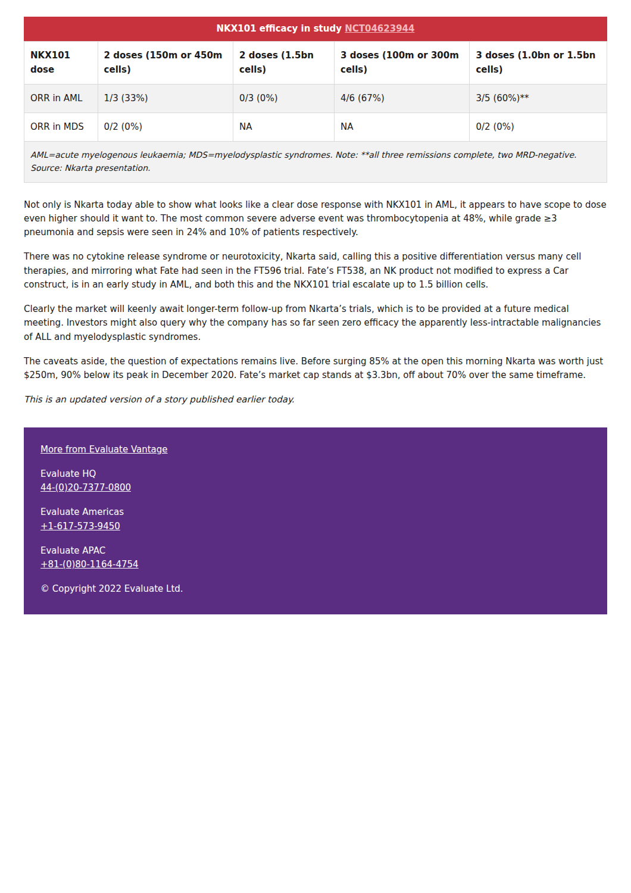NKX101 efficacy in study NCT04623944
| NKX101 dose | 2 doses (150m or 450m cells) | 2 doses (1.5bn cells) | 3 doses (100m or 300m cells) | 3 doses (1.0bn or 1.5bn cells) |
| --- | --- | --- | --- | --- |
| ORR in AML | 1/3 (33%) | 0/3 (0%) | 4/6 (67%) | 3/5 (60%)** |
| ORR in MDS | 0/2 (0%) | NA | NA | 0/2 (0%) |
| AML=acute myelogenous leukaemia; MDS=myelodysplastic syndromes. Note: **all three remissions complete, two MRD-negative. Source: Nkarta presentation. |
Not only is Nkarta today able to show what looks like a clear dose response with NKX101 in AML, it appears to have scope to dose even higher should it want to. The most common severe adverse event was thrombocytopenia at 48%, while grade ≥3 pneumonia and sepsis were seen in 24% and 10% of patients respectively.
There was no cytokine release syndrome or neurotoxicity, Nkarta said, calling this a positive differentiation versus many cell therapies, and mirroring what Fate had seen in the FT596 trial. Fate’s FT538, an NK product not modified to express a Car construct, is in an early study in AML, and both this and the NKX101 trial escalate up to 1.5 billion cells.
Clearly the market will keenly await longer-term follow-up from Nkarta’s trials, which is to be provided at a future medical meeting. Investors might also query why the company has so far seen zero efficacy the apparently less-intractable malignancies of ALL and myelodysplastic syndromes.
The caveats aside, the question of expectations remains live. Before surging 85% at the open this morning Nkarta was worth just $250m, 90% below its peak in December 2020. Fate’s market cap stands at $3.3bn, off about 70% over the same timeframe.
This is an updated version of a story published earlier today.
More from Evaluate Vantage
Evaluate HQ
44-(0)20-7377-0800
Evaluate Americas
+1-617-573-9450
Evaluate APAC
+81-(0)80-1164-4754
© Copyright 2022 Evaluate Ltd.